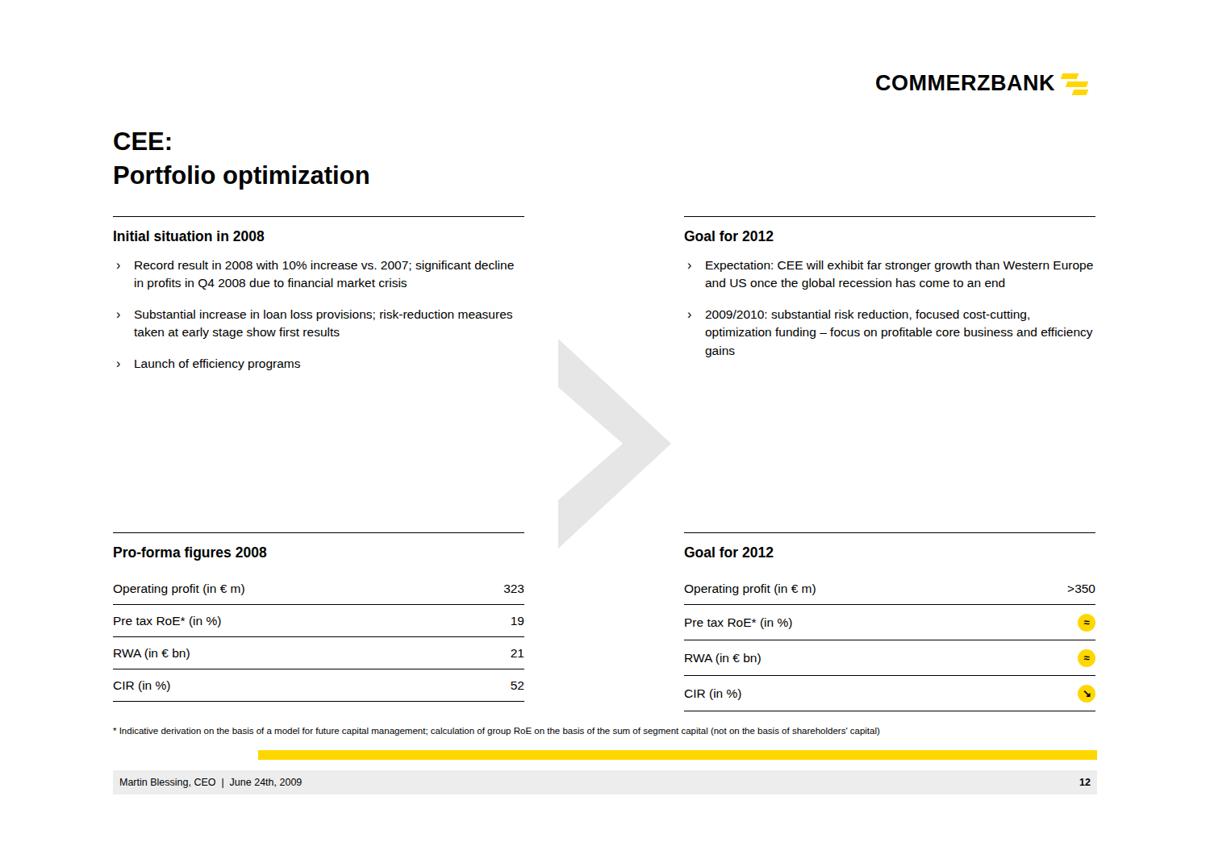COMMERZBANK
CEE:
Portfolio optimization
Initial situation in 2008
Record result in 2008 with 10% increase vs. 2007; significant decline in profits in Q4 2008 due to financial market crisis
Substantial increase in loan loss provisions; risk-reduction measures taken at early stage show first results
Launch of efficiency programs
Goal for 2012
Expectation: CEE will exhibit far stronger growth than Western Europe and US once the global recession has come to an end
2009/2010: substantial risk reduction, focused cost-cutting, optimization funding – focus on profitable core business and efficiency gains
Pro-forma figures 2008
| Operating profit (in € m) | 323 |
| Pre tax RoE* (in %) | 19 |
| RWA (in € bn) | 21 |
| CIR (in %) | 52 |
Goal for 2012
| Operating profit (in € m) | >350 |
| Pre tax RoE* (in %) | ≈ |
| RWA (in € bn) | ≈ |
| CIR (in %) | ↘ |
* Indicative derivation on the basis of a model for future capital management; calculation of group RoE on the basis of the sum of segment capital (not on the basis of shareholders' capital)
Martin Blessing, CEO | June 24th, 2009 12